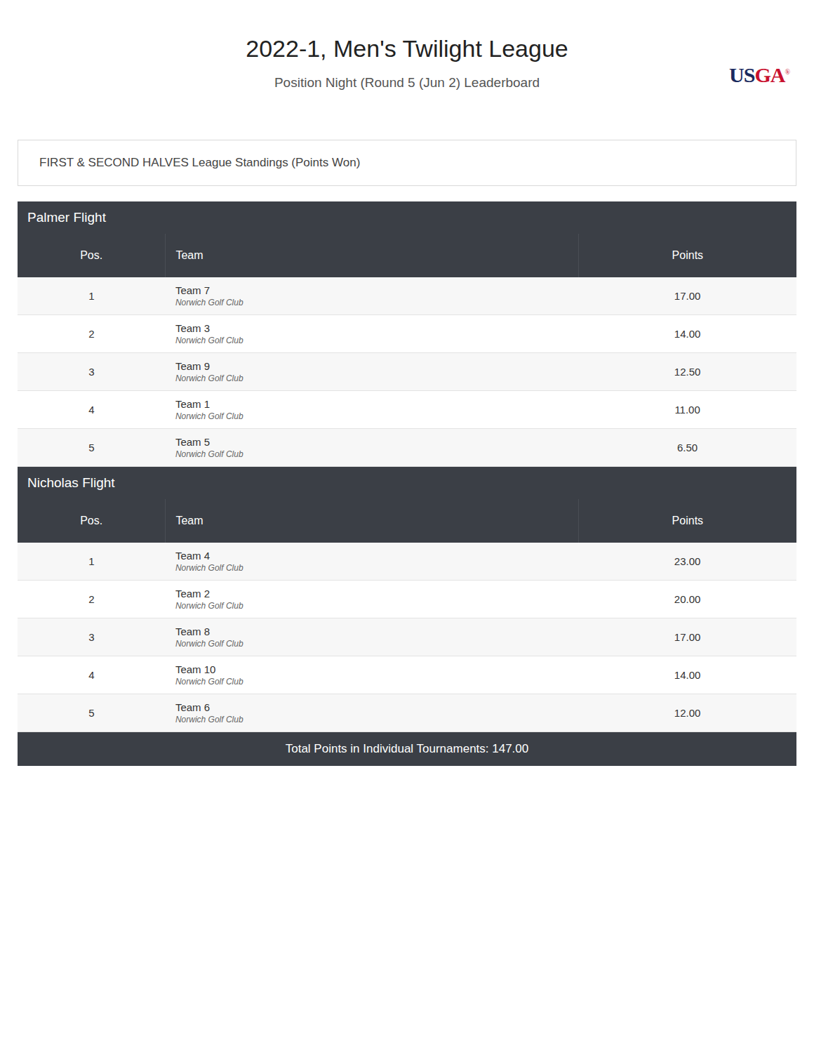US GA®
2022-1, Men's Twilight League
Position Night (Round 5 (Jun 2) Leaderboard
FIRST & SECOND HALVES League Standings (Points Won)
Palmer Flight
| Pos. | Team | Points |
| --- | --- | --- |
| 1 | Team 7 Norwich Golf Club | 17.00 |
| 2 | Team 3 Norwich Golf Club | 14.00 |
| 3 | Team 9 Norwich Golf Club | 12.50 |
| 4 | Team 1 Norwich Golf Club | 11.00 |
| 5 | Team 5 Norwich Golf Club | 6.50 |
Nicholas Flight
| Pos. | Team | Points |
| --- | --- | --- |
| 1 | Team 4 Norwich Golf Club | 23.00 |
| 2 | Team 2 Norwich Golf Club | 20.00 |
| 3 | Team 8 Norwich Golf Club | 17.00 |
| 4 | Team 10 Norwich Golf Club | 14.00 |
| 5 | Team 6 Norwich Golf Club | 12.00 |
| Total Points in Individual Tournaments: 147.00 |